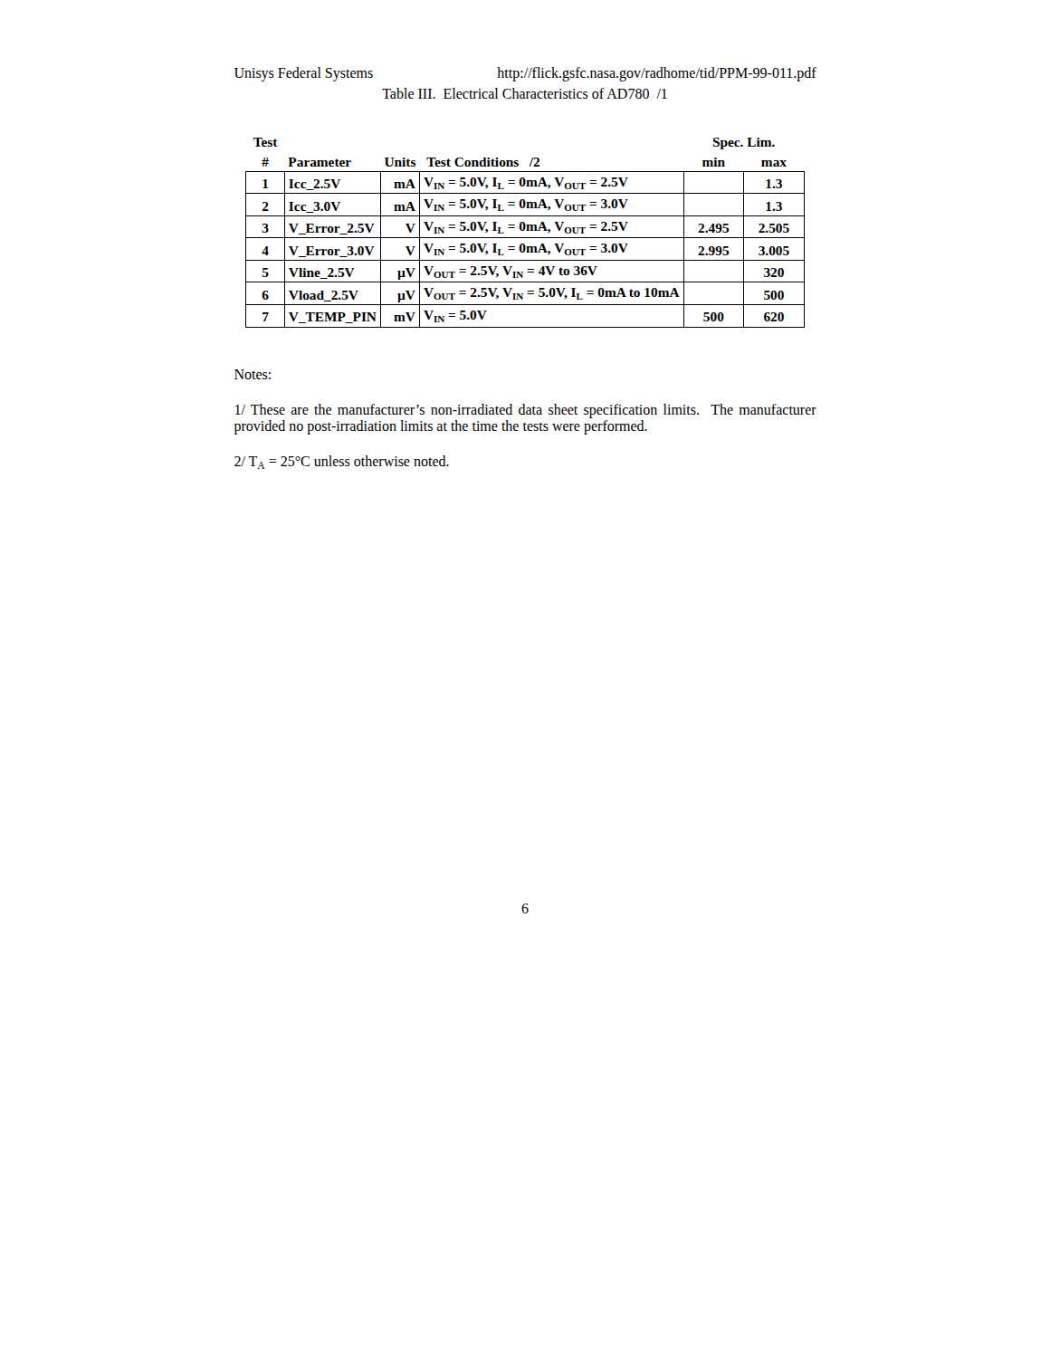Unisys Federal Systems
http://flick.gsfc.nasa.gov/radhome/tid/PPM-99-011.pdf
Table III. Electrical Characteristics of AD780 /1
| Test | | | | Spec. Lim. |
| --- | --- | --- | --- | --- |
| # | Parameter | Units | Test Conditions /2 | min | max |
| 1 | Icc_2.5V | mA | V IN = 5.0V, I L = 0mA, V OUT = 2.5V | | 1.3 |
| 2 | Icc_3.0V | mA | V IN = 5.0V, I L = 0mA, V OUT = 3.0V | | 1.3 |
| 3 | V_Error_2.5V | V | V IN = 5.0V, I L = 0mA, V OUT = 2.5V | 2.495 | 2.505 |
| 4 | V_Error_3.0V | V | V IN = 5.0V, I L = 0mA, V OUT = 3.0V | 2.995 | 3.005 |
| 5 | Vline_2.5V | µV | V OUT = 2.5V, V IN = 4V to 36V | | 320 |
| 6 | Vload_2.5V | µV | V OUT = 2.5V, V IN = 5.0V, I L = 0mA to 10mA | | 500 |
| 7 | V_TEMP_PIN | mV | V IN = 5.0V | 500 | 620 |
Notes:
1/ These are the manufacturer’s non-irradiated data sheet specification limits. The manufacturer provided no post-irradiation limits at the time the tests were performed.
2/ TA = 25°C unless otherwise noted.
6